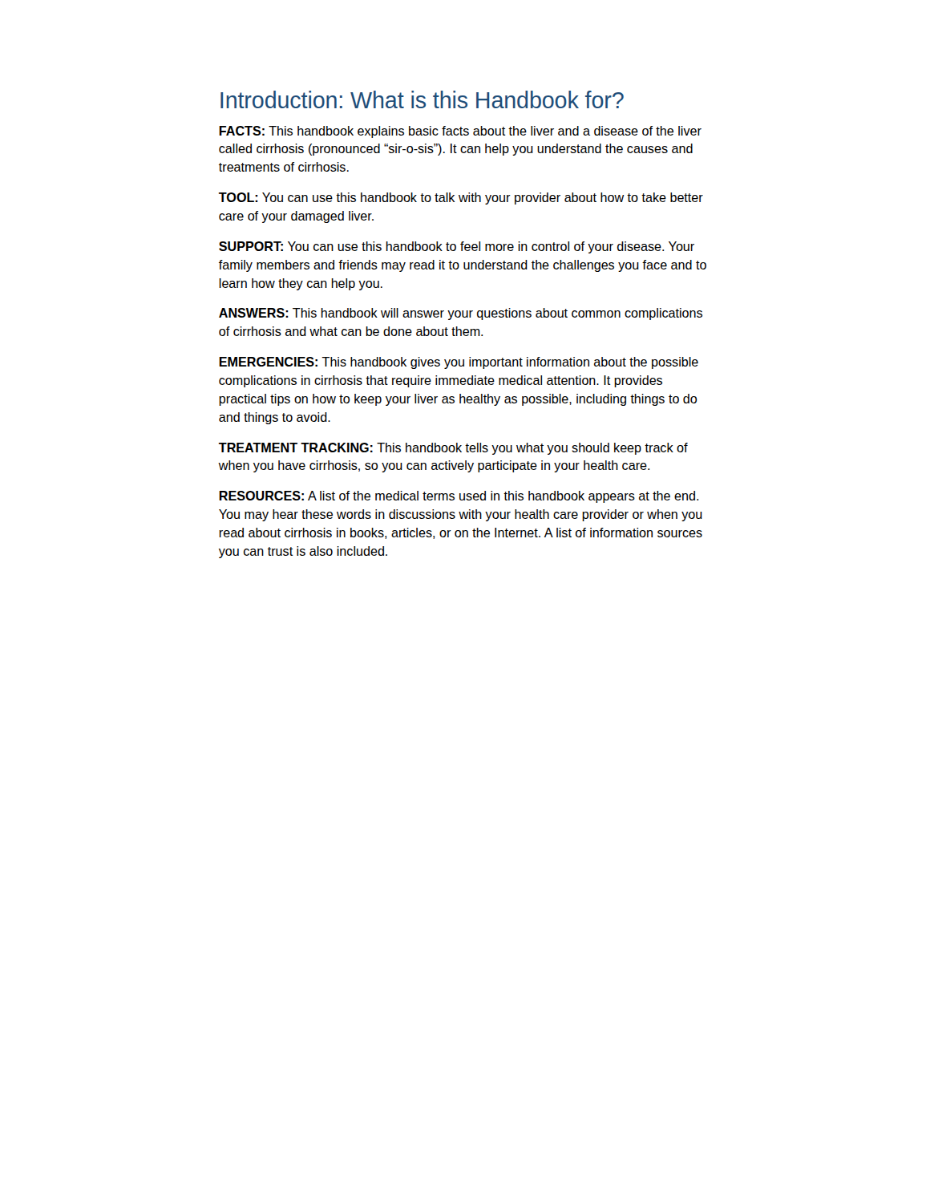Introduction: What is this Handbook for?
FACTS: This handbook explains basic facts about the liver and a disease of the liver called cirrhosis (pronounced “sir-o-sis”). It can help you understand the causes and treatments of cirrhosis.
TOOL: You can use this handbook to talk with your provider about how to take better care of your damaged liver.
SUPPORT: You can use this handbook to feel more in control of your disease. Your family members and friends may read it to understand the challenges you face and to learn how they can help you.
ANSWERS: This handbook will answer your questions about common complications of cirrhosis and what can be done about them.
EMERGENCIES: This handbook gives you important information about the possible complications in cirrhosis that require immediate medical attention. It provides practical tips on how to keep your liver as healthy as possible, including things to do and things to avoid.
TREATMENT TRACKING: This handbook tells you what you should keep track of when you have cirrhosis, so you can actively participate in your health care.
RESOURCES: A list of the medical terms used in this handbook appears at the end. You may hear these words in discussions with your health care provider or when you read about cirrhosis in books, articles, or on the Internet. A list of information sources you can trust is also included.